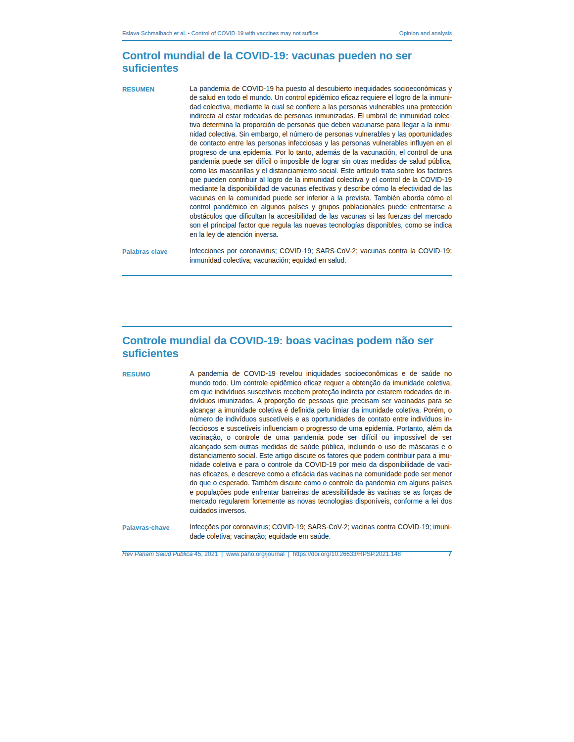Eslava-Schmalbach et al. • Control of COVID-19 with vaccines may not suffice
Opinion and analysis
Control mundial de la COVID-19: vacunas pueden no ser suficientes
RESUMEN
La pandemia de COVID-19 ha puesto al descubierto inequidades socioeconómicas y de salud en todo el mundo. Un control epidémico eficaz requiere el logro de la inmunidad colectiva, mediante la cual se confiere a las personas vulnerables una protección indirecta al estar rodeadas de personas inmunizadas. El umbral de inmunidad colectiva determina la proporción de personas que deben vacunarse para llegar a la inmunidad colectiva. Sin embargo, el número de personas vulnerables y las oportunidades de contacto entre las personas infecciosas y las personas vulnerables influyen en el progreso de una epidemia. Por lo tanto, además de la vacunación, el control de una pandemia puede ser difícil o imposible de lograr sin otras medidas de salud pública, como las mascarillas y el distanciamiento social. Este artículo trata sobre los factores que pueden contribuir al logro de la inmunidad colectiva y el control de la COVID-19 mediante la disponibilidad de vacunas efectivas y describe cómo la efectividad de las vacunas en la comunidad puede ser inferior a la prevista. También aborda cómo el control pandémico en algunos países y grupos poblacionales puede enfrentarse a obstáculos que dificultan la accesibilidad de las vacunas si las fuerzas del mercado son el principal factor que regula las nuevas tecnologías disponibles, como se indica en la ley de atención inversa.
Palabras clave
Infecciones por coronavirus; COVID-19; SARS-CoV-2; vacunas contra la COVID-19; inmunidad colectiva; vacunación; equidad en salud.
Controle mundial da COVID-19: boas vacinas podem não ser suficientes
RESUMO
A pandemia de COVID-19 revelou iniquidades socioeconômicas e de saúde no mundo todo. Um controle epidêmico eficaz requer a obtenção da imunidade coletiva, em que indivíduos suscetíveis recebem proteção indireta por estarem rodeados de indivíduos imunizados. A proporção de pessoas que precisam ser vacinadas para se alcançar a imunidade coletiva é definida pelo limiar da imunidade coletiva. Porém, o número de indivíduos suscetíveis e as oportunidades de contato entre indivíduos infecciosos e suscetíveis influenciam o progresso de uma epidemia. Portanto, além da vacinação, o controle de uma pandemia pode ser difícil ou impossível de ser alcançado sem outras medidas de saúde pública, incluindo o uso de máscaras e o distanciamento social. Este artigo discute os fatores que podem contribuir para a imunidade coletiva e para o controle da COVID-19 por meio da disponibilidade de vacinas eficazes, e descreve como a eficácia das vacinas na comunidade pode ser menor do que o esperado. Também discute como o controle da pandemia em alguns países e populações pode enfrentar barreiras de acessibilidade às vacinas se as forças de mercado regularem fortemente as novas tecnologias disponíveis, conforme a lei dos cuidados inversos.
Palavras-chave
Infecções por coronavirus; COVID-19; SARS-CoV-2; vacinas contra COVID-19; imunidade coletiva; vacinação; equidade em saúde.
Rev Panam Salud Publica 45, 2021 | www.paho.org/journal | https://doi.org/10.26633/RPSP.2021.148
7